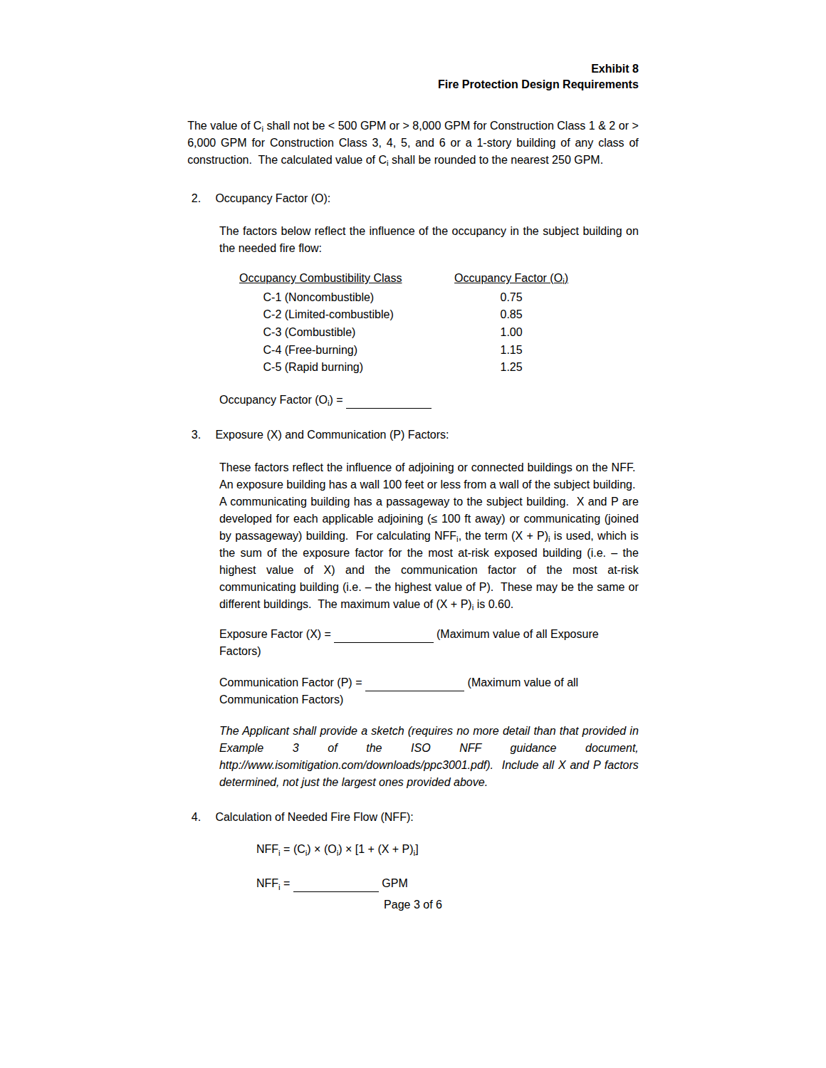Exhibit 8
Fire Protection Design Requirements
The value of Ci shall not be < 500 GPM or > 8,000 GPM for Construction Class 1 & 2 or > 6,000 GPM for Construction Class 3, 4, 5, and 6 or a 1-story building of any class of construction. The calculated value of Ci shall be rounded to the nearest 250 GPM.
Occupancy Factor (O):
The factors below reflect the influence of the occupancy in the subject building on the needed fire flow:
| Occupancy Combustibility Class | Occupancy Factor (O i ) |
| --- | --- |
| C-1 (Noncombustible) | 0.75 |
| C-2 (Limited-combustible) | 0.85 |
| C-3 (Combustible) | 1.00 |
| C-4 (Free-burning) | 1.15 |
| C-5 (Rapid burning) | 1.25 |
Occupancy Factor (Oi) =
Exposure (X) and Communication (P) Factors:
These factors reflect the influence of adjoining or connected buildings on the NFF. An exposure building has a wall 100 feet or less from a wall of the subject building. A communicating building has a passageway to the subject building. X and P are developed for each applicable adjoining (≤ 100 ft away) or communicating (joined by passageway) building. For calculating NFFi, the term (X + P)i is used, which is the sum of the exposure factor for the most at-risk exposed building (i.e. – the highest value of X) and the communication factor of the most at-risk communicating building (i.e. – the highest value of P). These may be the same or different buildings. The maximum value of (X + P)i is 0.60.
Exposure Factor (X) = (Maximum value of all Exposure Factors)
Communication Factor (P) = (Maximum value of all Communication Factors)
The Applicant shall provide a sketch (requires no more detail than that provided in Example 3 of the ISO NFF guidance document, http://www.isomitigation.com/downloads/ppc3001.pdf). Include all X and P factors determined, not just the largest ones provided above.
Calculation of Needed Fire Flow (NFF):
NFFi = (Ci) × (Oi) × [1 + (X + P)i]
NFFi = GPM
Page 3 of 6